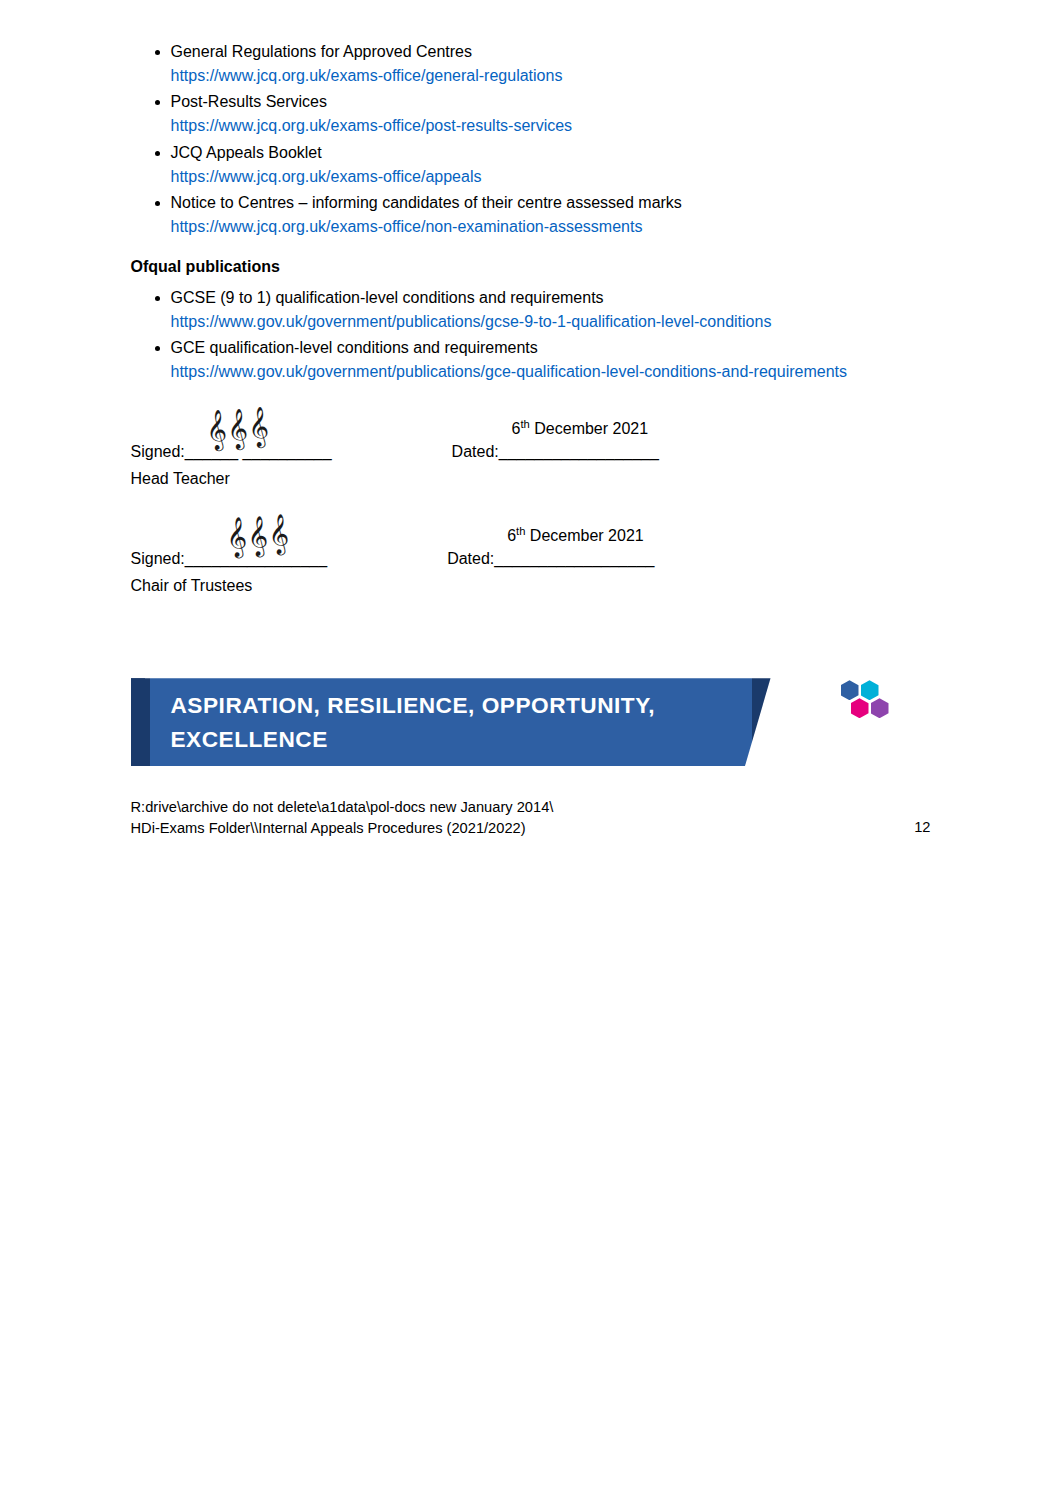General Regulations for Approved Centres
https://www.jcq.org.uk/exams-office/general-regulations
Post-Results Services
https://www.jcq.org.uk/exams-office/post-results-services
JCQ Appeals Booklet
https://www.jcq.org.uk/exams-office/appeals
Notice to Centres – informing candidates of their centre assessed marks
https://www.jcq.org.uk/exams-office/non-examination-assessments
Ofqual publications
GCSE (9 to 1) qualification-level conditions and requirements
https://www.gov.uk/government/publications/gcse-9-to-1-qualification-level-conditions
GCE qualification-level conditions and requirements
https://www.gov.uk/government/publications/gce-qualification-level-conditions-and-requirements
𝄞𝄞𝄞
Signed:______ __________ 6th December 2021 Dated:__________________
Head Teacher
𝄞𝄞𝄞
Signed:________________ 6th December 2021 Dated:__________________
Chair of Trustees
ASPIRATION, RESILIENCE, OPPORTUNITY, EXCELLENCE
R:drive\archive do not delete\a1data\pol-docs new January 2014\
HDi-Exams Folder\\Internal Appeals Procedures (2021/2022)
12